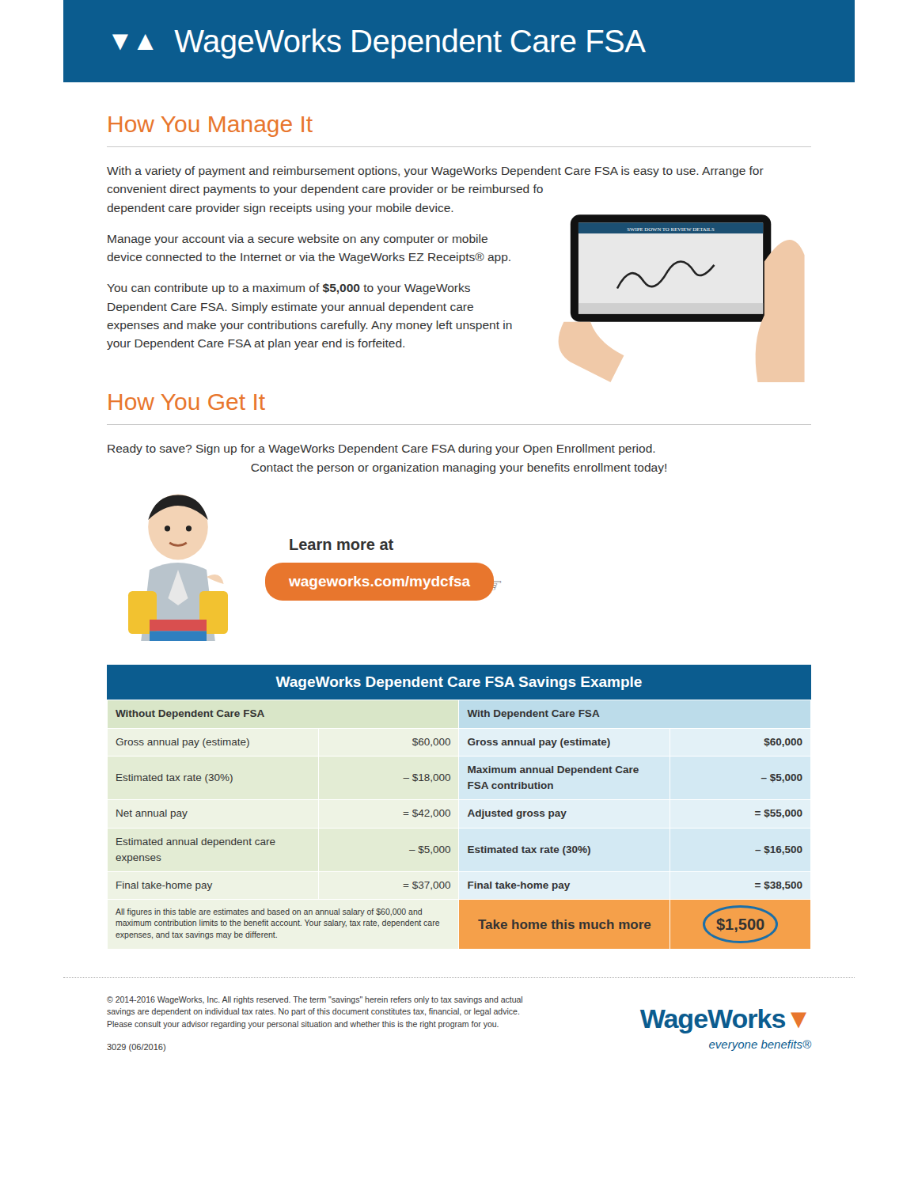▼▲
WageWorks Dependent Care FSA
How You Manage It
With a variety of payment and reimbursement options, your WageWorks Dependent Care FSA is easy to use. Arrange for convenient direct payments to your dependent care provider or be reimbursed for payments you make. You can even have your dependent care provider sign receipts using your mobile device.
Manage your account via a secure website on any computer or mobile device connected to the Internet or via the WageWorks EZ Receipts® app.
You can contribute up to a maximum of $5,000 to your WageWorks Dependent Care FSA. Simply estimate your annual dependent care expenses and make your contributions carefully. Any money left unspent in your Dependent Care FSA at plan year end is forfeited.
How You Get It
Ready to save? Sign up for a WageWorks Dependent Care FSA during your Open Enrollment period.
Contact the person or organization managing your benefits enrollment today!
Learn more at
wageworks.com/mydcfsa☞
WageWorks Dependent Care FSA Savings Example
| Without Dependent Care FSA | With Dependent Care FSA |
| --- | --- |
| Gross annual pay (estimate) | $60,000 | Gross annual pay (estimate) | $60,000 |
| Estimated tax rate (30%) | – $18,000 | Maximum annual Dependent Care FSA contribution | – $5,000 |
| Net annual pay | = $42,000 | Adjusted gross pay | = $55,000 |
| Estimated annual dependent care expenses | – $5,000 | Estimated tax rate (30%) | – $16,500 |
| Final take-home pay | = $37,000 | Final take-home pay | = $38,500 |
| All figures in this table are estimates and based on an annual salary of $60,000 and maximum contribution limits to the benefit account. Your salary, tax rate, dependent care expenses, and tax savings may be different. | Take home this much more | $1,500 |
© 2014-2016 WageWorks, Inc. All rights reserved. The term "savings" herein refers only to tax savings and actual savings are dependent on individual tax rates. No part of this document constitutes tax, financial, or legal advice. Please consult your advisor regarding your personal situation and whether this is the right program for you.
3029 (06/2016)
WageWorks▼
everyone benefits®